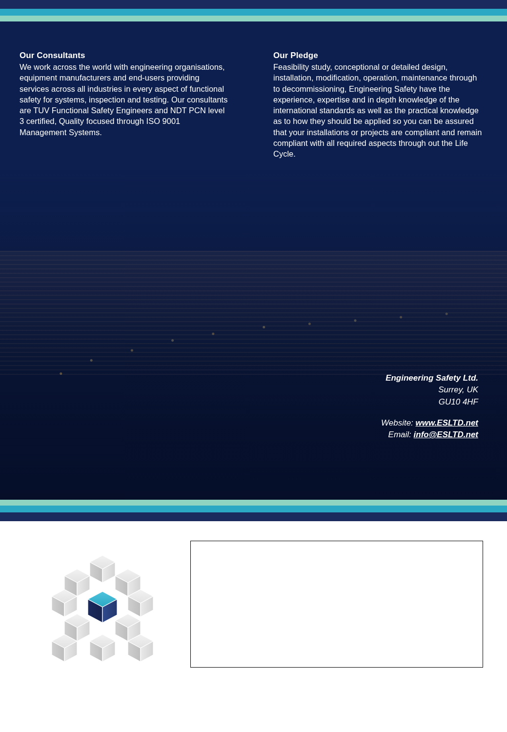Our Consultants
We work across the world with engineering organisations, equipment manufacturers and end-users providing services across all industries in every aspect of functional safety for systems, inspection and testing. Our consultants are TUV Functional Safety Engineers and NDT PCN level 3 certified, Quality focused through ISO 9001 Management Systems.
Our Pledge
Feasibility study, conceptional or detailed design, installation, modification, operation, maintenance through to decommissioning, Engineering Safety have the experience, expertise and in depth knowledge of the international standards as well as the practical knowledge as to how they should be applied so you can be assured that your installations or projects are compliant and remain compliant with all required aspects through out the Life Cycle.
Engineering Safety Ltd.
Surrey, UK
GU10 4HF
Website: www.ESLTD.net
Email: info@ESLTD.net